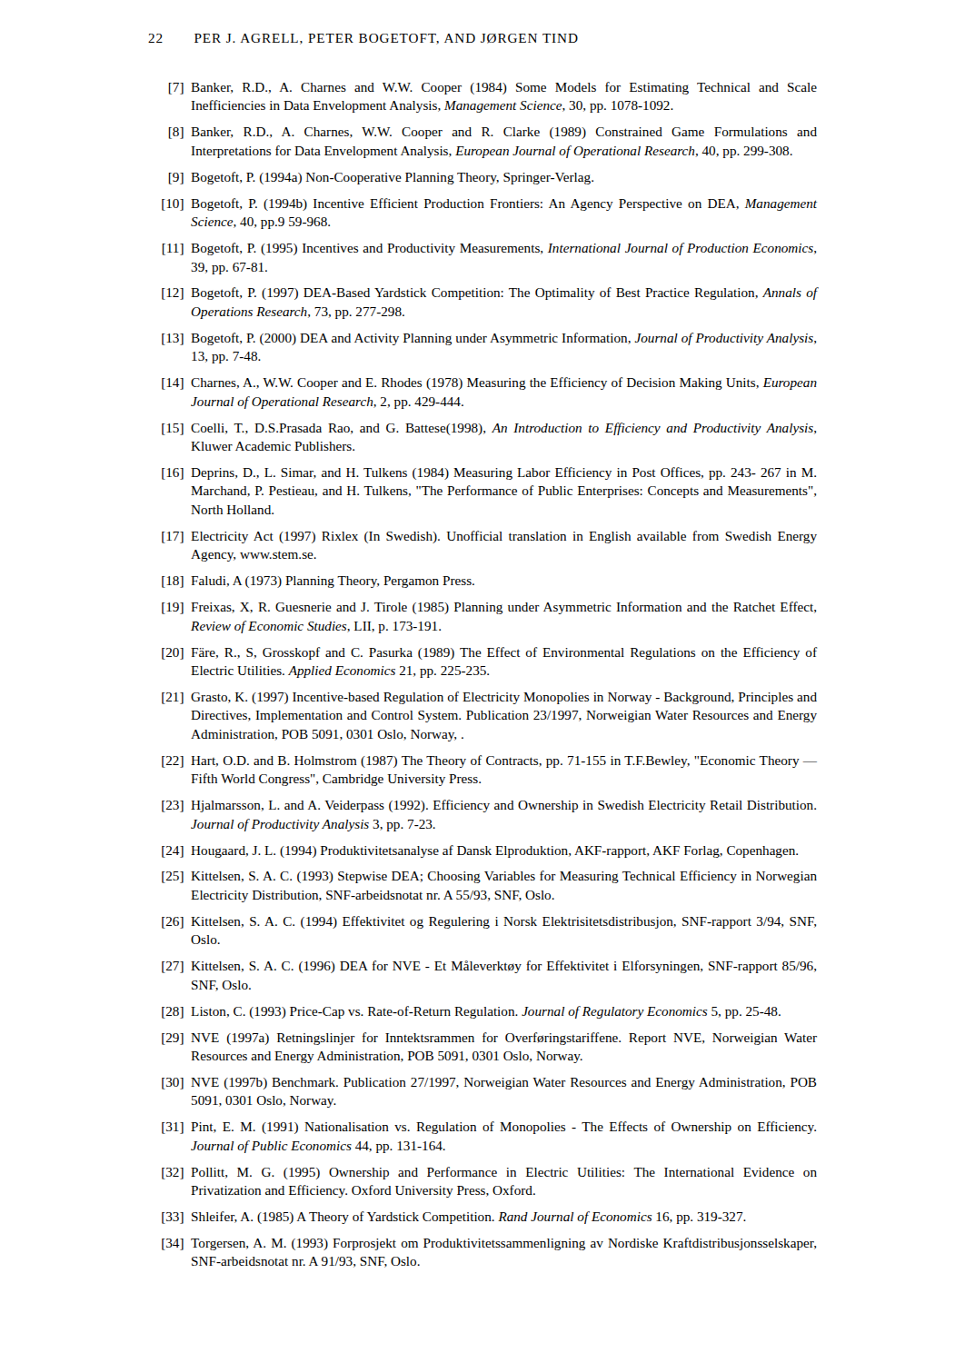22 Per J. Agrell, Peter Bogetoft, and Jørgen Tind
[7] Banker, R.D., A. Charnes and W.W. Cooper (1984) Some Models for Estimating Technical and Scale Inefficiencies in Data Envelopment Analysis, Management Science, 30, pp. 1078-1092.
[8] Banker, R.D., A. Charnes, W.W. Cooper and R. Clarke (1989) Constrained Game Formulations and Interpretations for Data Envelopment Analysis, European Journal of Operational Research, 40, pp. 299-308.
[9] Bogetoft, P. (1994a) Non-Cooperative Planning Theory, Springer-Verlag.
[10] Bogetoft, P. (1994b) Incentive Efficient Production Frontiers: An Agency Perspective on DEA, Management Science, 40, pp.9 59-968.
[11] Bogetoft, P. (1995) Incentives and Productivity Measurements, International Journal of Production Economics, 39, pp. 67-81.
[12] Bogetoft, P. (1997) DEA-Based Yardstick Competition: The Optimality of Best Practice Regulation, Annals of Operations Research, 73, pp. 277-298.
[13] Bogetoft, P. (2000) DEA and Activity Planning under Asymmetric Information, Journal of Productivity Analysis, 13, pp. 7-48.
[14] Charnes, A., W.W. Cooper and E. Rhodes (1978) Measuring the Efficiency of Decision Making Units, European Journal of Operational Research, 2, pp. 429-444.
[15] Coelli, T., D.S.Prasada Rao, and G. Battese(1998), An Introduction to Efficiency and Productivity Analysis, Kluwer Academic Publishers.
[16] Deprins, D., L. Simar, and H. Tulkens (1984) Measuring Labor Efficiency in Post Offices, pp. 243- 267 in M. Marchand, P. Pestieau, and H. Tulkens, "The Performance of Public Enterprises: Concepts and Measurements", North Holland.
[17] Electricity Act (1997) Rixlex (In Swedish). Unofficial translation in English available from Swedish Energy Agency, www.stem.se.
[18] Faludi, A (1973) Planning Theory, Pergamon Press.
[19] Freixas, X, R. Guesnerie and J. Tirole (1985) Planning under Asymmetric Information and the Ratchet Effect, Review of Economic Studies, LII, p. 173-191.
[20] Färe, R., S, Grosskopf and C. Pasurka (1989) The Effect of Environmental Regulations on the Efficiency of Electric Utilities. Applied Economics 21, pp. 225-235.
[21] Grasto, K. (1997) Incentive-based Regulation of Electricity Monopolies in Norway - Background, Principles and Directives, Implementation and Control System. Publication 23/1997, Norweigian Water Resources and Energy Administration, POB 5091, 0301 Oslo, Norway, .
[22] Hart, O.D. and B. Holmstrom (1987) The Theory of Contracts, pp. 71-155 in T.F.Bewley, "Economic Theory — Fifth World Congress", Cambridge University Press.
[23] Hjalmarsson, L. and A. Veiderpass (1992). Efficiency and Ownership in Swedish Electricity Retail Distribution. Journal of Productivity Analysis 3, pp. 7-23.
[24] Hougaard, J. L. (1994) Produktivitetsanalyse af Dansk Elproduktion, AKF-rapport, AKF Forlag, Copenhagen.
[25] Kittelsen, S. A. C. (1993) Stepwise DEA; Choosing Variables for Measuring Technical Efficiency in Norwegian Electricity Distribution, SNF-arbeidsnotat nr. A 55/93, SNF, Oslo.
[26] Kittelsen, S. A. C. (1994) Effektivitet og Regulering i Norsk Elektrisitetsdistribusjon, SNF-rapport 3/94, SNF, Oslo.
[27] Kittelsen, S. A. C. (1996) DEA for NVE - Et Måleverktøy for Effektivitet i Elforsyningen, SNF-rapport 85/96, SNF, Oslo.
[28] Liston, C. (1993) Price-Cap vs. Rate-of-Return Regulation. Journal of Regulatory Economics 5, pp. 25-48.
[29] NVE (1997a) Retningslinjer for Inntektsrammen for Overføringstariffene. Report NVE, Norweigian Water Resources and Energy Administration, POB 5091, 0301 Oslo, Norway.
[30] NVE (1997b) Benchmark. Publication 27/1997, Norweigian Water Resources and Energy Administration, POB 5091, 0301 Oslo, Norway.
[31] Pint, E. M. (1991) Nationalisation vs. Regulation of Monopolies - The Effects of Ownership on Efficiency. Journal of Public Economics 44, pp. 131-164.
[32] Pollitt, M. G. (1995) Ownership and Performance in Electric Utilities: The International Evidence on Privatization and Efficiency. Oxford University Press, Oxford.
[33] Shleifer, A. (1985) A Theory of Yardstick Competition. Rand Journal of Economics 16, pp. 319-327.
[34] Torgersen, A. M. (1993) Forprosjekt om Produktivitetssammenligning av Nordiske Kraftdistribusjonsselskaper, SNF-arbeidsnotat nr. A 91/93, SNF, Oslo.